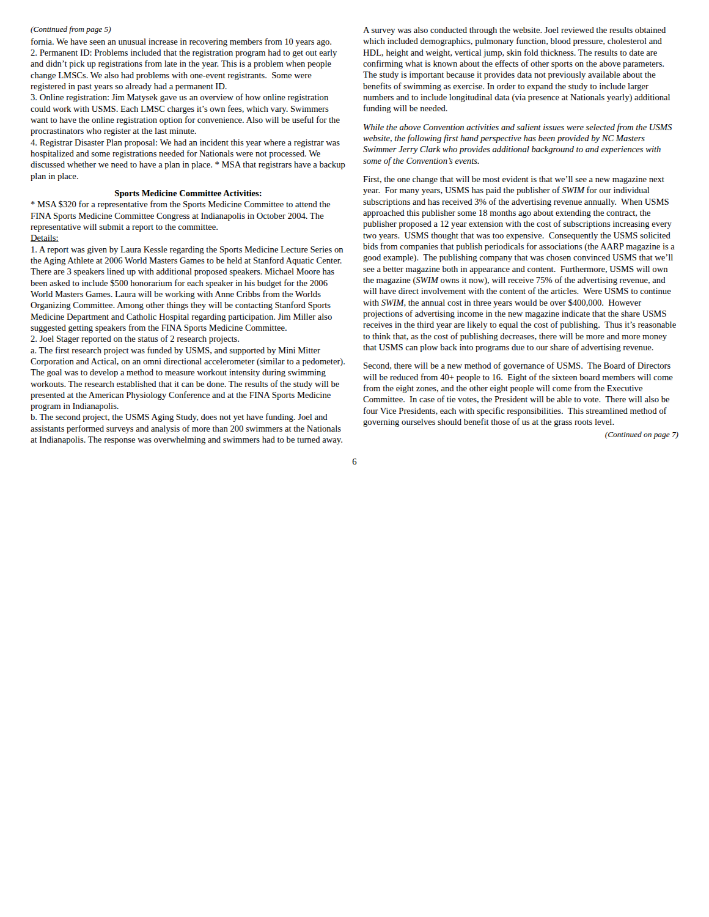(Continued from page 5)
fornia. We have seen an unusual increase in recovering members from 10 years ago.
2. Permanent ID: Problems included that the registration program had to get out early and didn’t pick up registrations from late in the year. This is a problem when people change LMSCs. We also had problems with one-event registrants. Some were registered in past years so already had a permanent ID.
3. Online registration: Jim Matysek gave us an overview of how online registration could work with USMS. Each LMSC charges it’s own fees, which vary. Swimmers want to have the online registration option for convenience. Also will be useful for the procrastinators who register at the last minute.
4. Registrar Disaster Plan proposal: We had an incident this year where a registrar was hospitalized and some registrations needed for Nationals were not processed. We discussed whether we need to have a plan in place. * MSA that registrars have a backup plan in place.
Sports Medicine Committee Activities:
* MSA $320 for a representative from the Sports Medicine Committee to attend the FINA Sports Medicine Committee Congress at Indianapolis in October 2004. The representative will submit a report to the committee.
Details:
1. A report was given by Laura Kessle regarding the Sports Medicine Lecture Series on the Aging Athlete at 2006 World Masters Games to be held at Stanford Aquatic Center. There are 3 speakers lined up with additional proposed speakers. Michael Moore has been asked to include $500 honorarium for each speaker in his budget for the 2006 World Masters Games. Laura will be working with Anne Cribbs from the Worlds Organizing Committee. Among other things they will be contacting Stanford Sports Medicine Department and Catholic Hospital regarding participation. Jim Miller also suggested getting speakers from the FINA Sports Medicine Committee.
2. Joel Stager reported on the status of 2 research projects.
a. The first research project was funded by USMS, and supported by Mini Mitter Corporation and Actical, on an omni directional accelerometer (similar to a pedometer). The goal was to develop a method to measure workout intensity during swimming workouts. The research established that it can be done. The results of the study will be presented at the American Physiology Conference and at the FINA Sports Medicine program in Indianapolis.
b. The second project, the USMS Aging Study, does not yet have funding. Joel and assistants performed surveys and analysis of more than 200 swimmers at the Nationals at Indianapolis. The response was overwhelming and swimmers had to be turned away. A survey was also conducted through the website. Joel reviewed the results obtained which included demographics, pulmonary function, blood pressure, cholesterol and HDL, height and weight, vertical jump, skin fold thickness. The results to date are confirming what is known about the effects of other sports on the above parameters. The study is important because it provides data not previously available about the benefits of swimming as exercise. In order to expand the study to include larger numbers and to include longitudinal data (via presence at Nationals yearly) additional funding will be needed.
While the above Convention activities and salient issues were selected from the USMS website, the following first hand perspective has been provided by NC Masters Swimmer Jerry Clark who provides additional background to and experiences with some of the Convention’s events.
First, the one change that will be most evident is that we’ll see a new magazine next year. For many years, USMS has paid the publisher of SWIM for our individual subscriptions and has received 3% of the advertising revenue annually. When USMS approached this publisher some 18 months ago about extending the contract, the publisher proposed a 12 year extension with the cost of subscriptions increasing every two years. USMS thought that was too expensive. Consequently the USMS solicited bids from companies that publish periodicals for associations (the AARP magazine is a good example). The publishing company that was chosen convinced USMS that we’ll see a better magazine both in appearance and content. Furthermore, USMS will own the magazine (SWIM owns it now), will receive 75% of the advertising revenue, and will have direct involvement with the content of the articles. Were USMS to continue with SWIM, the annual cost in three years would be over $400,000. However projections of advertising income in the new magazine indicate that the share USMS receives in the third year are likely to equal the cost of publishing. Thus it’s reasonable to think that, as the cost of publishing decreases, there will be more and more money that USMS can plow back into programs due to our share of advertising revenue.
Second, there will be a new method of governance of USMS. The Board of Directors will be reduced from 40+ people to 16. Eight of the sixteen board members will come from the eight zones, and the other eight people will come from the Executive Committee. In case of tie votes, the President will be able to vote. There will also be four Vice Presidents, each with specific responsibilities. This streamlined method of governing ourselves should benefit those of us at the grass roots level.
(Continued on page 7)
6